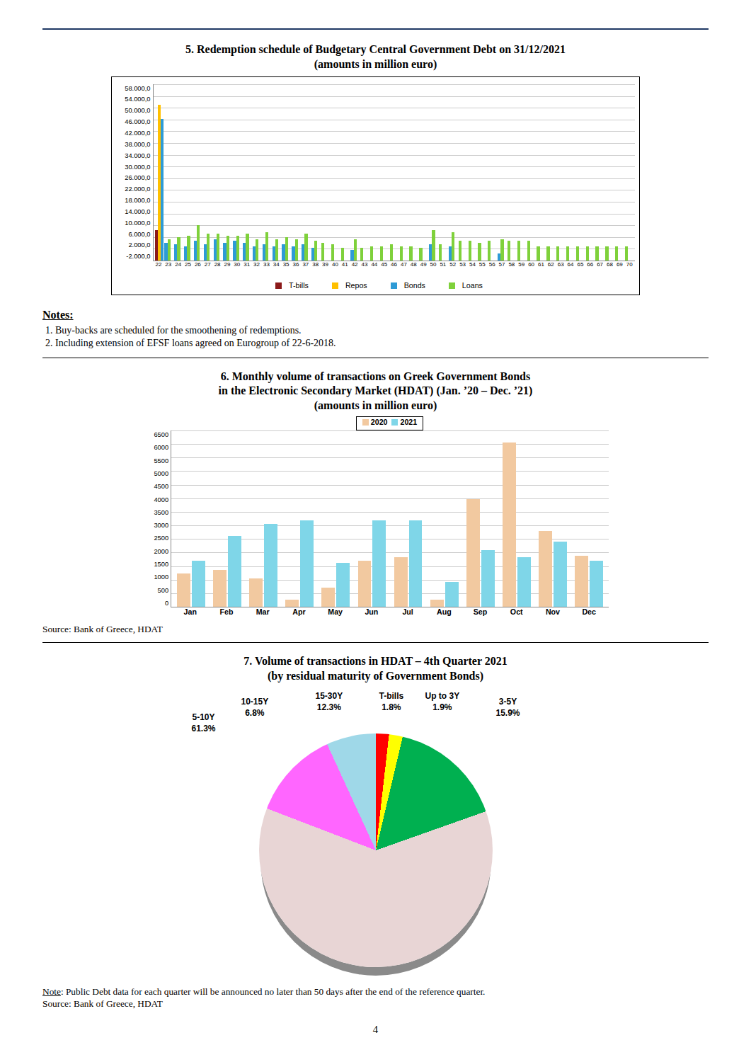5. Redemption schedule of Budgetary Central Government Debt on 31/12/2021
(amounts in million euro)
58.000,054.000,050.000,046.000,0 42.000,038.000,034.000,030.000,0 26.000,022.000,018.000,014.000,0 10.000,06.000,02.000,0-2.000,0
22232425262728293031 32333435363738394041 42434445464748495051 52535455565758596061 626364656667686970
T-bills Repos Bonds Loans
Notes:
Buy-backs are scheduled for the smoothening of redemptions.
Including extension of EFSF loans agreed on Eurogroup of 22-6-2018.
6. Monthly volume of transactions on Greek Government Bonds
in the Electronic Secondary Market (HDAT) (Jan. ’20 – Dec. ’21)
(amounts in million euro)
2020 2021
65006000550050004500 40003500300025002000 150010005000
Jan Feb Mar Apr May Jun Jul Aug Sep Oct Nov Dec
Source: Bank of Greece, HDAT
7. Volume of transactions in HDAT – 4th Quarter 2021
(by residual maturity of Government Bonds)
5-10Y
61.3% 10-15Y
6.8% 15-30Y
12.3% T-bills
1.8% Up to 3Y
1.9% 3-5Y
15.9%
Note: Public Debt data for each quarter will be announced no later than 50 days after the end of the reference quarter.
Source: Bank of Greece, HDAT
4